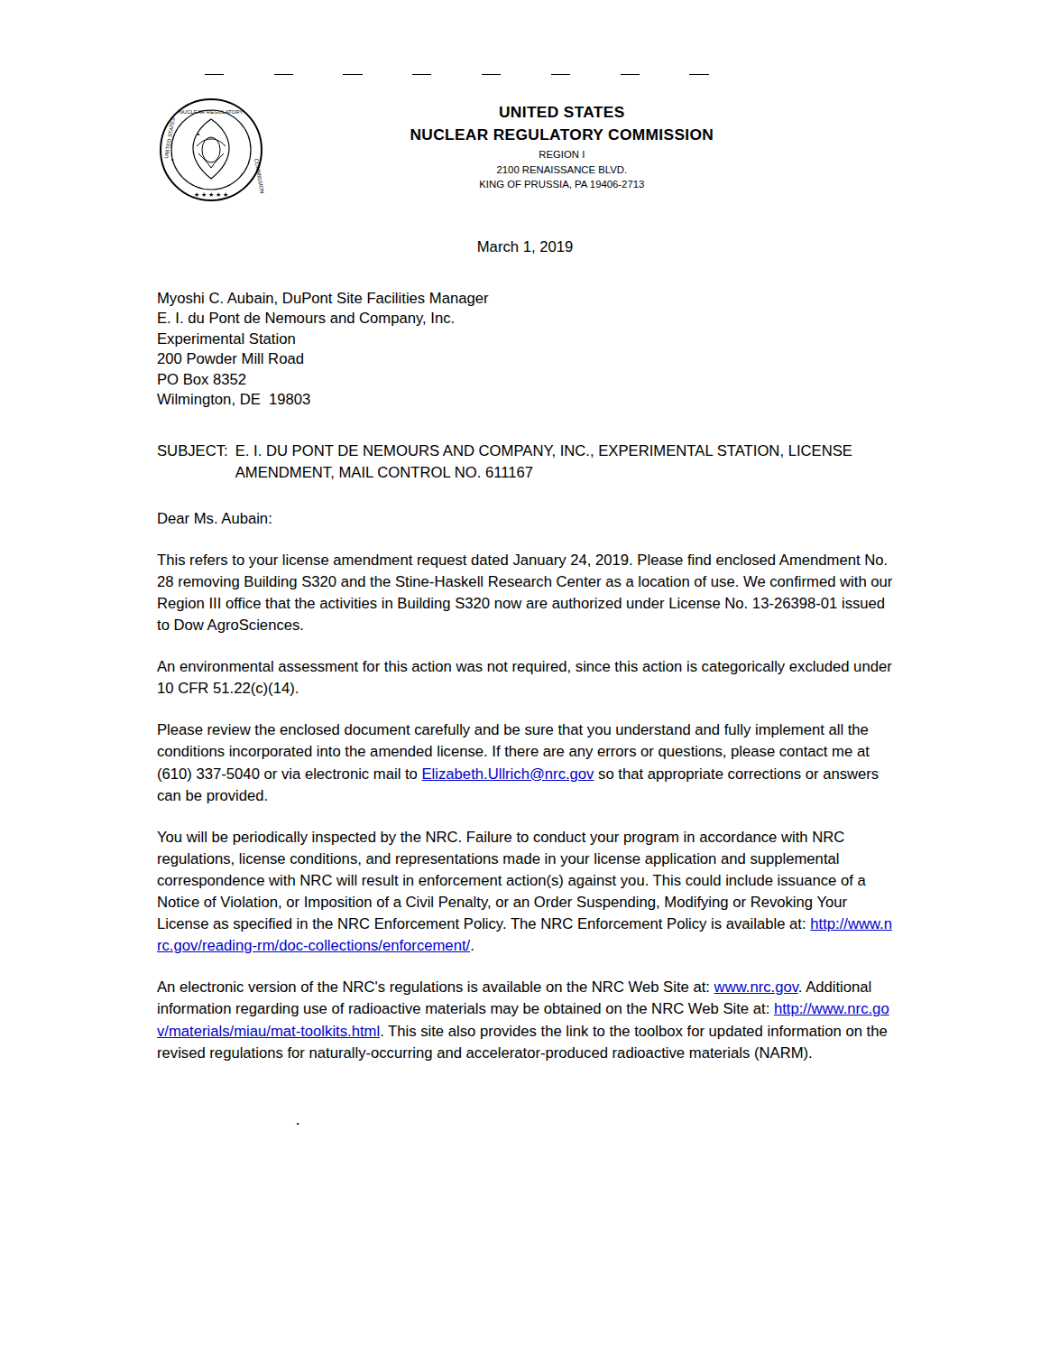. .
NUCLEAR REGULATORY ★ ★ ★ ★ ★ UNITED STATES COMMISSION
UNITED STATES
NUCLEAR REGULATORY COMMISSION
REGION I
2100 RENAISSANCE BLVD.
KING OF PRUSSIA, PA 19406-2713
March 1, 2019
Myoshi C. Aubain, DuPont Site Facilities Manager
E. I. du Pont de Nemours and Company, Inc.
Experimental Station
200 Powder Mill Road
PO Box 8352
Wilmington, DE 19803
SUBJECT: E. I. du Pont de Nemours and Company, Inc., Experimental Station, License Amendment, Mail Control No. 611167
Dear Ms. Aubain:
This refers to your license amendment request dated January 24, 2019. Please find enclosed Amendment No. 28 removing Building S320 and the Stine-Haskell Research Center as a location of use. We confirmed with our Region III office that the activities in Building S320 now are authorized under License No. 13-26398-01 issued to Dow AgroSciences.
An environmental assessment for this action was not required, since this action is categorically excluded under 10 CFR 51.22(c)(14).
Please review the enclosed document carefully and be sure that you understand and fully implement all the conditions incorporated into the amended license. If there are any errors or questions, please contact me at (610) 337-5040 or via electronic mail to Elizabeth.Ullrich@nrc.gov so that appropriate corrections or answers can be provided.
You will be periodically inspected by the NRC. Failure to conduct your program in accordance with NRC regulations, license conditions, and representations made in your license application and supplemental correspondence with NRC will result in enforcement action(s) against you. This could include issuance of a Notice of Violation, or Imposition of a Civil Penalty, or an Order Suspending, Modifying or Revoking Your License as specified in the NRC Enforcement Policy. The NRC Enforcement Policy is available at: http://www.nrc.gov/reading-rm/doc-collections/enforcement/.
An electronic version of the NRC's regulations is available on the NRC Web Site at: www.nrc.gov. Additional information regarding use of radioactive materials may be obtained on the NRC Web Site at: http://www.nrc.gov/materials/miau/mat-toolkits.html. This site also provides the link to the toolbox for updated information on the revised regulations for naturally-occurring and accelerator-produced radioactive materials (NARM).
.